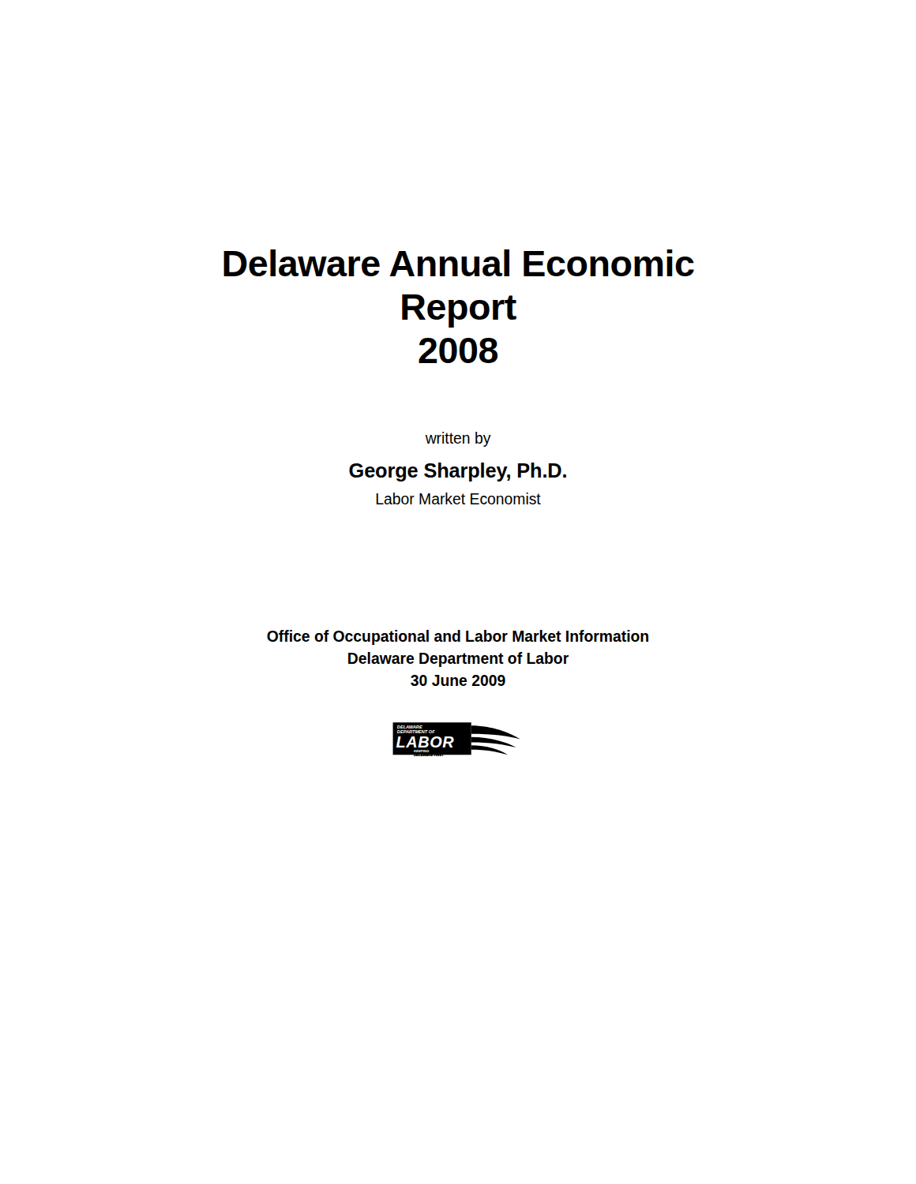Delaware Annual Economic Report
2008
written by
George Sharpley, Ph.D.
Labor Market Economist
Office of Occupational and Labor Market Information
Delaware Department of Labor
30 June 2009
DELAWARE DEPARTMENT OF LABOR KEEPING DELAWARE FIRST DELAWARE FIRST